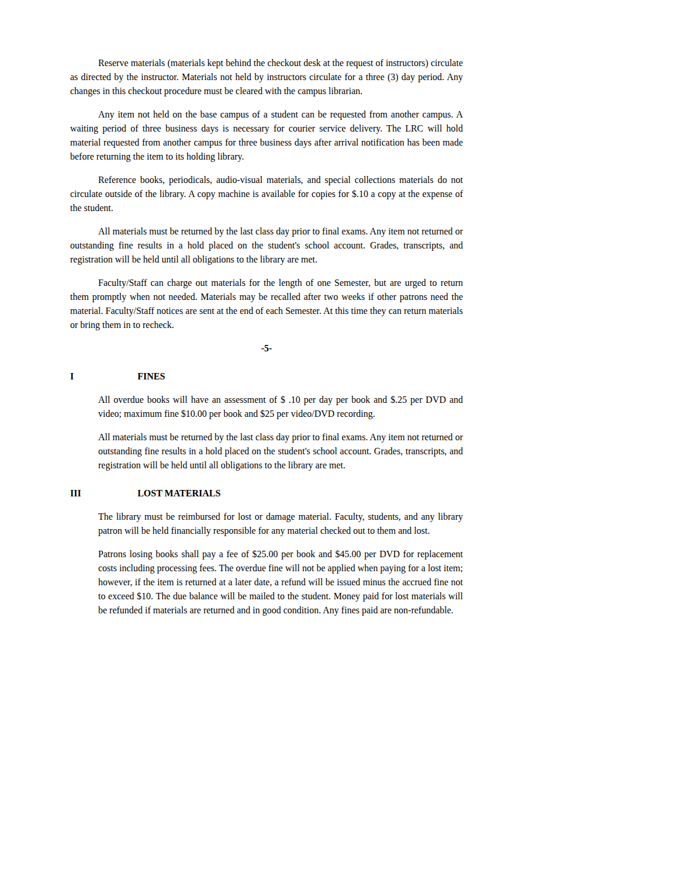Reserve materials (materials kept behind the checkout desk at the request of instructors) circulate as directed by the instructor. Materials not held by instructors circulate for a three (3) day period. Any changes in this checkout procedure must be cleared with the campus librarian.
Any item not held on the base campus of a student can be requested from another campus. A waiting period of three business days is necessary for courier service delivery. The LRC will hold material requested from another campus for three business days after arrival notification has been made before returning the item to its holding library.
Reference books, periodicals, audio-visual materials, and special collections materials do not circulate outside of the library. A copy machine is available for copies for $.10 a copy at the expense of the student.
All materials must be returned by the last class day prior to final exams. Any item not returned or outstanding fine results in a hold placed on the student's school account. Grades, transcripts, and registration will be held until all obligations to the library are met.
Faculty/Staff can charge out materials for the length of one Semester, but are urged to return them promptly when not needed. Materials may be recalled after two weeks if other patrons need the material. Faculty/Staff notices are sent at the end of each Semester. At this time they can return materials or bring them in to recheck.
-5-
I FINES
All overdue books will have an assessment of $ .10 per day per book and $.25 per DVD and video; maximum fine $10.00 per book and $25 per video/DVD recording.
All materials must be returned by the last class day prior to final exams. Any item not returned or outstanding fine results in a hold placed on the student's school account. Grades, transcripts, and registration will be held until all obligations to the library are met.
III LOST MATERIALS
The library must be reimbursed for lost or damage material. Faculty, students, and any library patron will be held financially responsible for any material checked out to them and lost.
Patrons losing books shall pay a fee of $25.00 per book and $45.00 per DVD for replacement costs including processing fees. The overdue fine will not be applied when paying for a lost item; however, if the item is returned at a later date, a refund will be issued minus the accrued fine not to exceed $10. The due balance will be mailed to the student. Money paid for lost materials will be refunded if materials are returned and in good condition. Any fines paid are non-refundable.